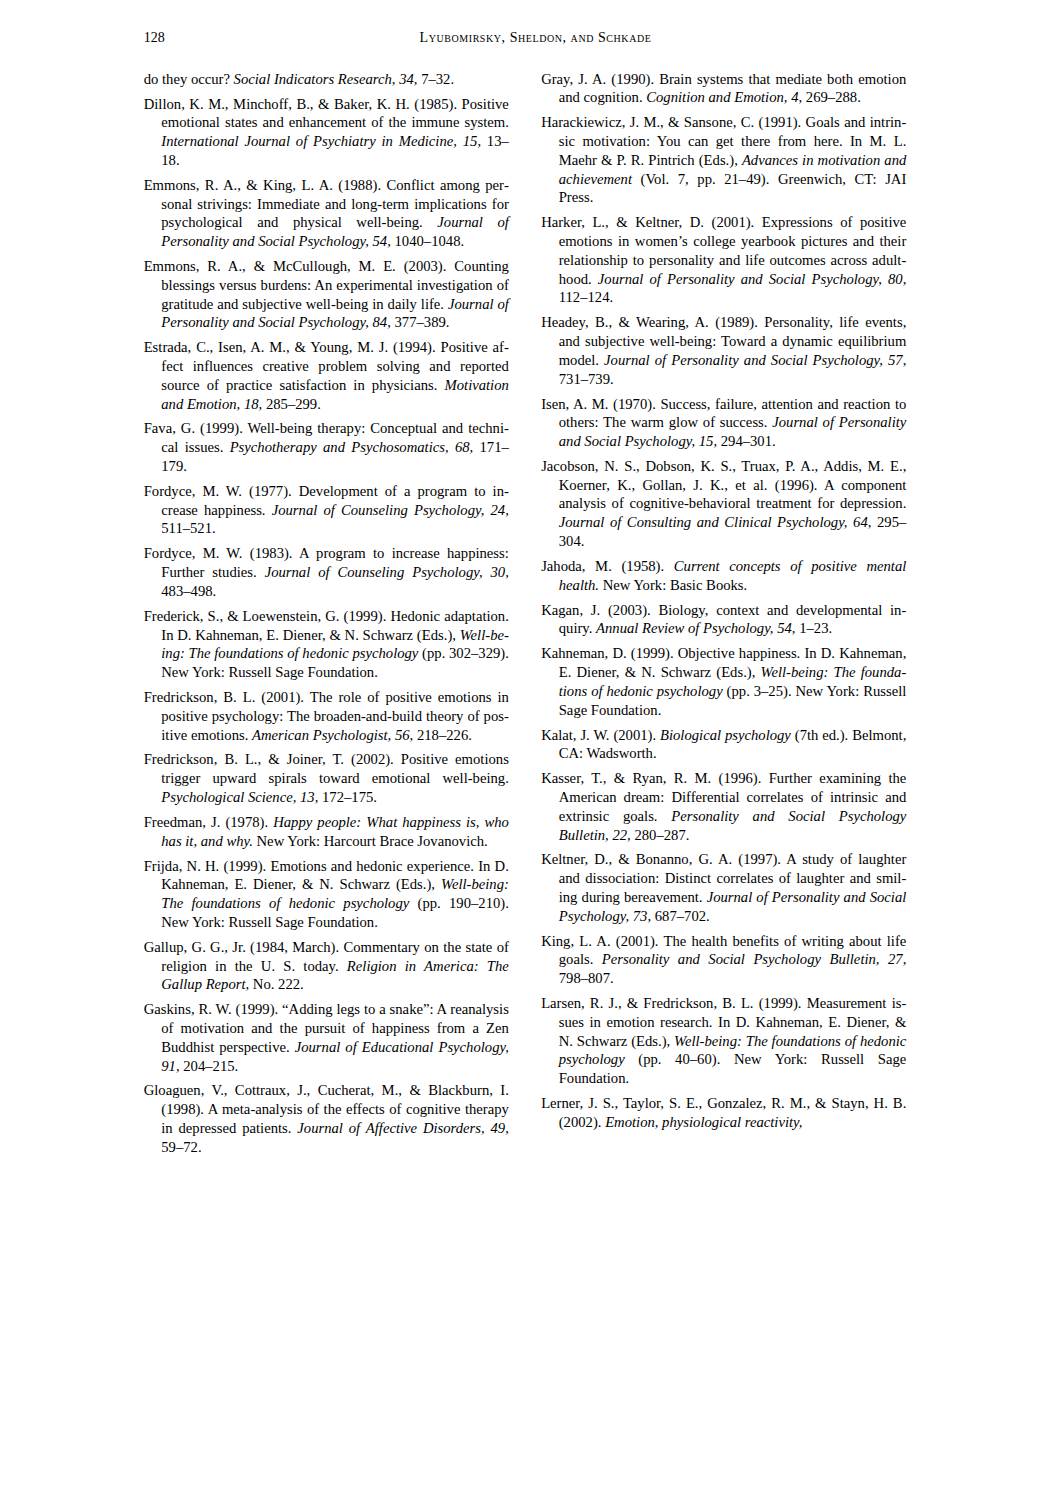128 Lyubomirsky, Sheldon, and Schkade
do they occur? Social Indicators Research, 34, 7–32.
Dillon, K. M., Minchoff, B., & Baker, K. H. (1985). Positive emotional states and enhancement of the immune system. International Journal of Psychiatry in Medicine, 15, 13–18.
Emmons, R. A., & King, L. A. (1988). Conflict among personal strivings: Immediate and long-term implications for psychological and physical well-being. Journal of Personality and Social Psychology, 54, 1040–1048.
Emmons, R. A., & McCullough, M. E. (2003). Counting blessings versus burdens: An experimental investigation of gratitude and subjective well-being in daily life. Journal of Personality and Social Psychology, 84, 377–389.
Estrada, C., Isen, A. M., & Young, M. J. (1994). Positive affect influences creative problem solving and reported source of practice satisfaction in physicians. Motivation and Emotion, 18, 285–299.
Fava, G. (1999). Well-being therapy: Conceptual and technical issues. Psychotherapy and Psychosomatics, 68, 171–179.
Fordyce, M. W. (1977). Development of a program to increase happiness. Journal of Counseling Psychology, 24, 511–521.
Fordyce, M. W. (1983). A program to increase happiness: Further studies. Journal of Counseling Psychology, 30, 483–498.
Frederick, S., & Loewenstein, G. (1999). Hedonic adaptation. In D. Kahneman, E. Diener, & N. Schwarz (Eds.), Well-being: The foundations of hedonic psychology (pp. 302–329). New York: Russell Sage Foundation.
Fredrickson, B. L. (2001). The role of positive emotions in positive psychology: The broaden-and-build theory of positive emotions. American Psychologist, 56, 218–226.
Fredrickson, B. L., & Joiner, T. (2002). Positive emotions trigger upward spirals toward emotional well-being. Psychological Science, 13, 172–175.
Freedman, J. (1978). Happy people: What happiness is, who has it, and why. New York: Harcourt Brace Jovanovich.
Frijda, N. H. (1999). Emotions and hedonic experience. In D. Kahneman, E. Diener, & N. Schwarz (Eds.), Well-being: The foundations of hedonic psychology (pp. 190–210). New York: Russell Sage Foundation.
Gallup, G. G., Jr. (1984, March). Commentary on the state of religion in the U. S. today. Religion in America: The Gallup Report, No. 222.
Gaskins, R. W. (1999). “Adding legs to a snake”: A reanalysis of motivation and the pursuit of happiness from a Zen Buddhist perspective. Journal of Educational Psychology, 91, 204–215.
Gloaguen, V., Cottraux, J., Cucherat, M., & Blackburn, I. (1998). A meta-analysis of the effects of cognitive therapy in depressed patients. Journal of Affective Disorders, 49, 59–72.
Gray, J. A. (1990). Brain systems that mediate both emotion and cognition. Cognition and Emotion, 4, 269–288.
Harackiewicz, J. M., & Sansone, C. (1991). Goals and intrinsic motivation: You can get there from here. In M. L. Maehr & P. R. Pintrich (Eds.), Advances in motivation and achievement (Vol. 7, pp. 21–49). Greenwich, CT: JAI Press.
Harker, L., & Keltner, D. (2001). Expressions of positive emotions in women’s college yearbook pictures and their relationship to personality and life outcomes across adulthood. Journal of Personality and Social Psychology, 80, 112–124.
Headey, B., & Wearing, A. (1989). Personality, life events, and subjective well-being: Toward a dynamic equilibrium model. Journal of Personality and Social Psychology, 57, 731–739.
Isen, A. M. (1970). Success, failure, attention and reaction to others: The warm glow of success. Journal of Personality and Social Psychology, 15, 294–301.
Jacobson, N. S., Dobson, K. S., Truax, P. A., Addis, M. E., Koerner, K., Gollan, J. K., et al. (1996). A component analysis of cognitive-behavioral treatment for depression. Journal of Consulting and Clinical Psychology, 64, 295–304.
Jahoda, M. (1958). Current concepts of positive mental health. New York: Basic Books.
Kagan, J. (2003). Biology, context and developmental inquiry. Annual Review of Psychology, 54, 1–23.
Kahneman, D. (1999). Objective happiness. In D. Kahneman, E. Diener, & N. Schwarz (Eds.), Well-being: The foundations of hedonic psychology (pp. 3–25). New York: Russell Sage Foundation.
Kalat, J. W. (2001). Biological psychology (7th ed.). Belmont, CA: Wadsworth.
Kasser, T., & Ryan, R. M. (1996). Further examining the American dream: Differential correlates of intrinsic and extrinsic goals. Personality and Social Psychology Bulletin, 22, 280–287.
Keltner, D., & Bonanno, G. A. (1997). A study of laughter and dissociation: Distinct correlates of laughter and smiling during bereavement. Journal of Personality and Social Psychology, 73, 687–702.
King, L. A. (2001). The health benefits of writing about life goals. Personality and Social Psychology Bulletin, 27, 798–807.
Larsen, R. J., & Fredrickson, B. L. (1999). Measurement issues in emotion research. In D. Kahneman, E. Diener, & N. Schwarz (Eds.), Well-being: The foundations of hedonic psychology (pp. 40–60). New York: Russell Sage Foundation.
Lerner, J. S., Taylor, S. E., Gonzalez, R. M., & Stayn, H. B. (2002). Emotion, physiological reactivity,